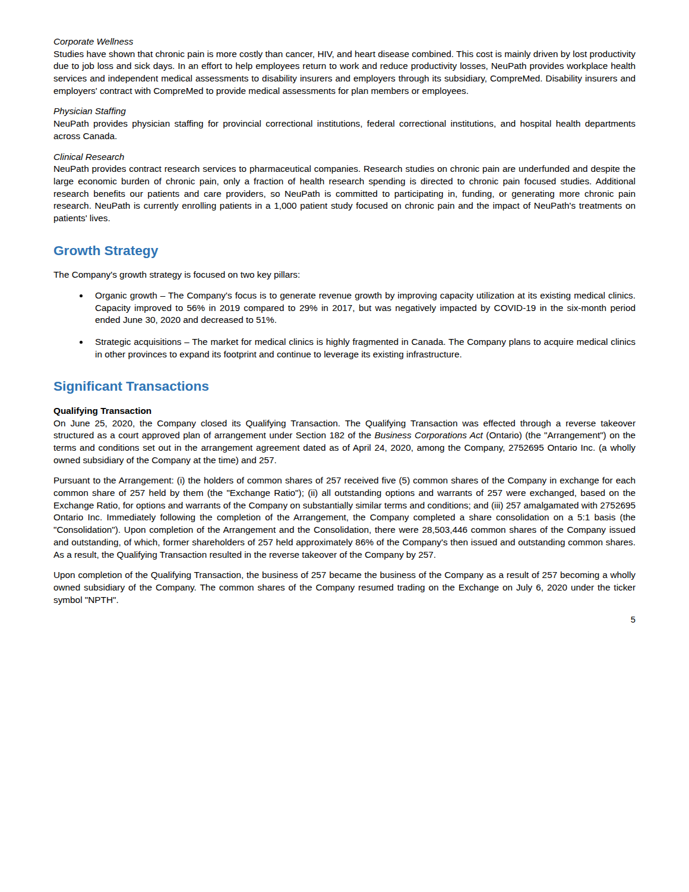Corporate Wellness
Studies have shown that chronic pain is more costly than cancer, HIV, and heart disease combined. This cost is mainly driven by lost productivity due to job loss and sick days. In an effort to help employees return to work and reduce productivity losses, NeuPath provides workplace health services and independent medical assessments to disability insurers and employers through its subsidiary, CompreMed. Disability insurers and employers' contract with CompreMed to provide medical assessments for plan members or employees.
Physician Staffing
NeuPath provides physician staffing for provincial correctional institutions, federal correctional institutions, and hospital health departments across Canada.
Clinical Research
NeuPath provides contract research services to pharmaceutical companies. Research studies on chronic pain are underfunded and despite the large economic burden of chronic pain, only a fraction of health research spending is directed to chronic pain focused studies. Additional research benefits our patients and care providers, so NeuPath is committed to participating in, funding, or generating more chronic pain research. NeuPath is currently enrolling patients in a 1,000 patient study focused on chronic pain and the impact of NeuPath's treatments on patients' lives.
Growth Strategy
The Company's growth strategy is focused on two key pillars:
Organic growth – The Company's focus is to generate revenue growth by improving capacity utilization at its existing medical clinics. Capacity improved to 56% in 2019 compared to 29% in 2017, but was negatively impacted by COVID-19 in the six-month period ended June 30, 2020 and decreased to 51%.
Strategic acquisitions – The market for medical clinics is highly fragmented in Canada. The Company plans to acquire medical clinics in other provinces to expand its footprint and continue to leverage its existing infrastructure.
Significant Transactions
Qualifying Transaction
On June 25, 2020, the Company closed its Qualifying Transaction. The Qualifying Transaction was effected through a reverse takeover structured as a court approved plan of arrangement under Section 182 of the Business Corporations Act (Ontario) (the "Arrangement") on the terms and conditions set out in the arrangement agreement dated as of April 24, 2020, among the Company, 2752695 Ontario Inc. (a wholly owned subsidiary of the Company at the time) and 257.
Pursuant to the Arrangement: (i) the holders of common shares of 257 received five (5) common shares of the Company in exchange for each common share of 257 held by them (the "Exchange Ratio"); (ii) all outstanding options and warrants of 257 were exchanged, based on the Exchange Ratio, for options and warrants of the Company on substantially similar terms and conditions; and (iii) 257 amalgamated with 2752695 Ontario Inc. Immediately following the completion of the Arrangement, the Company completed a share consolidation on a 5:1 basis (the "Consolidation"). Upon completion of the Arrangement and the Consolidation, there were 28,503,446 common shares of the Company issued and outstanding, of which, former shareholders of 257 held approximately 86% of the Company's then issued and outstanding common shares. As a result, the Qualifying Transaction resulted in the reverse takeover of the Company by 257.
Upon completion of the Qualifying Transaction, the business of 257 became the business of the Company as a result of 257 becoming a wholly owned subsidiary of the Company. The common shares of the Company resumed trading on the Exchange on July 6, 2020 under the ticker symbol "NPTH".
5